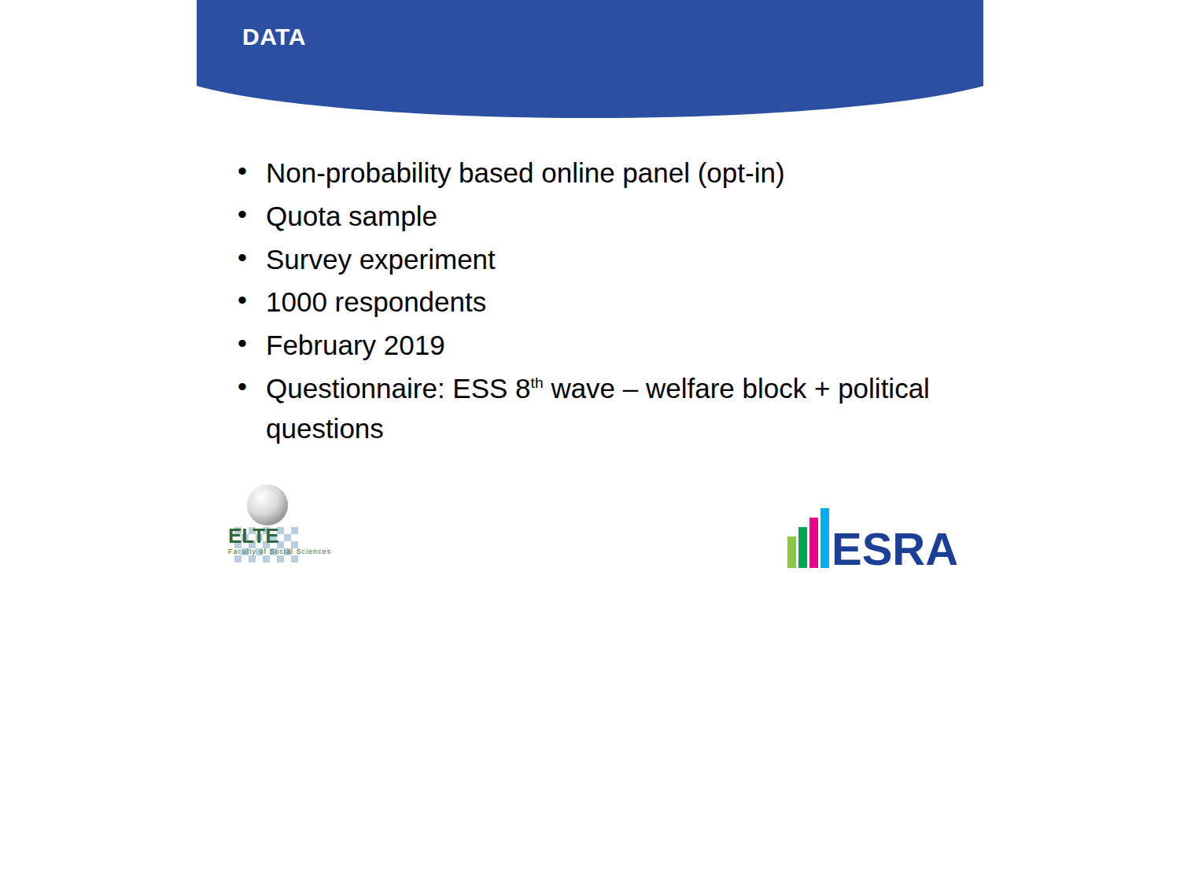DATA
Non-probability based online panel (opt-in)
Quota sample
Survey experiment
1000 respondents
February 2019
Questionnaire: ESS 8th wave – welfare block + political questions
ELTE Faculty of Social Sciences ESRA